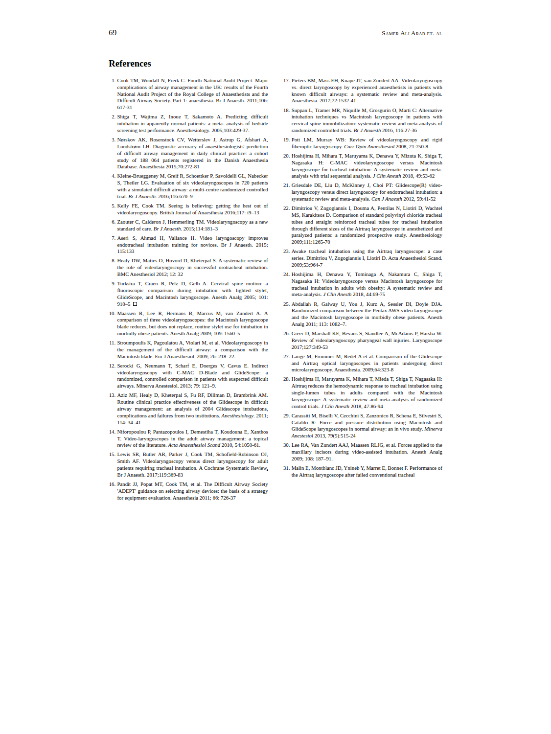69 Samer Ali Arab et. al
References
Cook TM, Woodall N, Frerk C. Fourth National Audit Project. Major complications of airway management in the UK: results of the Fourth National Audit Project of the Royal College of Anaesthetists and the Difficult Airway Society. Part 1: anaesthesia. Br J Anaesth. 2011;106: 617-31
Shiga T, Wajima Z, Inoue T, Sakamoto A. Predicting difficult intubation in apparently normal patients: a meta- analysis of bedside screening test performance. Anesthesiology. 2005;103:429-37.
Nørskov AK, Rosenstock CV, Wetterslev J, Astrup G, Afshari A, Lundstrøm LH. Diagnostic accuracy of anaesthesiologists' prediction of difficult airway management in daily clinical practice: a cohort study of 188 064 patients registered in the Danish Anaesthesia Database. Anaesthesia 2015;70:272-81
Kleine-Brueggeney M, Greif R, Schoettker P, Savoldelli GL, Nabecker S, Theiler LG. Evaluation of six videolaryngoscopes in 720 patients with a simulated difficult airway: a multi-centre randomized controlled trial. Br J Anaesth. 2016;116:670–9
Kelly FE, Cook TM. Seeing is believing: getting the best out of videolaryngoscopy. British Journal of Anaesthesia 2016;117: i9–13
Zaouter C, Calderon J, Hemmerling TM. Videolaryngoscopy as a new standard of care. Br J Anaesth. 2015;114:181–3
Aseri S, Ahmad H, Vallance H. Video laryngoscopy improves endotracheal intubation training for novices. Br J Anaesth. 2015; 115:133
Healy DW, Maties O, Hovord D, Kheterpal S. A systematic review of the role of videolaryngoscopy in successful orotracheal intubation. BMC Anesthesiol 2012; 12: 32
Turkstra T, Craen R, Pelz D, Gelb A. Cervical spine motion: a fluoroscopic comparison during intubation with lighted stylet, GlideScope, and Macintosh laryngoscope. Anesth Analg 2005; 101: 910–5
Maassen R, Lee R, Hermans B, Marcus M, van Zundert A. A comparison of three videolaryngoscopes: the Macintosh laryngoscope blade reduces, but does not replace, routine stylet use for intubation in morbidly obese patients. Anesth Analg 2009; 109: 1560–5
Stroumpoulis K, Pagoulatou A, Violari M, et al. Videolaryngoscopy in the management of the difficult airway: a comparison with the Macintosh blade. Eur J Anaesthesiol. 2009; 26: 218–22.
Serocki G, Neumann T, Scharf E, Doerges V, Cavus E. Indirect videolaryngoscopy with C-MAC D-Blade and GlideScope: a randomized, controlled comparison in patients with suspected difficult airways. Minerva Anestesiol. 2013; 79: 121–9.
Aziz MF, Healy D, Kheterpal S, Fu RF, Dillman D, Brambrink AM. Routine clinical practice effectiveness of the Glidescope in difficult airway management: an analysis of 2004 Glidescope intubations, complications and failures from two institutions. Anesthesiology. 2011; 114: 34–41
Niforopoulou P, Pantazopoulos I, Demestiha T, Koudouna E, Xanthos T. Video-laryngoscopes in the adult airway management: a topical review of the literature. Acta Anaesthesiol Scand 2010, 54:1050-61.
Lewis SR, Butler AR, Parker J, Cook TM, Schofield-Robinson OJ, Smith AF. Videolaryngoscopy versus direct laryngoscopy for adult patients requiring tracheal intubation. A Cochrane Systematic Review. Br J Anaesth. 2017;119:369-83
Pandit JJ, Popat MT, Cook TM, et al. The Difficult Airway Society 'ADEPT' guidance on selecting airway devices: the basis of a strategy for equipment evaluation. Anaesthesia 2011; 66: 726-37
Pieters BM, Mass EH, Knape JT, van Zundert AA. Videolaryngoscopy vs. direct laryngoscopy by experienced anaesthetists in patients with known difficult airways: a systematic review and meta-analysis. Anaesthesia. 2017;72:1532-41
Suppan L, Tramer MR, Niquille M, Grosgurin O, Marti C: Alternative intubation techniques vs Macintosh laryngoscopy in patients with cervical spine immobilization: systematic review and meta-analysis of randomized controlled trials. Br J Anaesth 2016, 116:27-36
Pott LM, Murray WB: Review of videolaryngoscopy and rigid fiberoptic laryngoscopy. Curr Opin Anaesthesiol 2008, 21:750-8
Hoshijima H, Mihara T, Maruyama K, Denawa Y, Mizuta K, Shiga T, Nagasaka H: C-MAC videolaryngoscope versus Macintosh laryngoscope for tracheal intubation: A systematic review and meta-analysis with trial sequential analysis. J Clin Anesth 2018, 49:53-62
Griesdale DE, Liu D, McKinney J, Choi PT: Glidescope(R) video-laryngoscopy versus direct laryngoscopy for endotracheal intubation: a systematic review and meta-analysis. Can J Anaesth 2012, 59:41-52
Dimitriou V, Zogogiannis I, Douma A, Pentilas N, Liotiri D, Wachtel MS, Karakitsos D. Comparison of standard polyvinyl chloride tracheal tubes and straight reinforced tracheal tubes for tracheal intubation through different sizes of the Airtraq laryngoscope in anesthetized and paralyzed patients: a randomized prospective study. Anesthesiology 2009;111:1265-70
Awake tracheal intubation using the Airtraq laryngoscope: a case series. Dimitriou V, Zogogiannis I, Liotiri D. Acta Anaesthesiol Scand. 2009;53:964-7
Hoshijima H, Denawa Y, Tominaga A, Nakamura C, Shiga T, Nagasaka H: Videolaryngoscope versus Macintosh laryngoscope for tracheal intubation in adults with obesity: A systematic review and meta-analysis. J Clin Anesth 2018, 44:69-75
Abdallah R, Galway U, You J, Kurz A, Sessler DI, Doyle DJA. Randomized comparison between the Pentax AWS video laryngoscope and the Macintosh laryngoscope in morbidly obese patients. Anesth Analg 2011; 113: 1082–7.
Greer D, Marshall KE, Bevans S, Standlee A, McAdams P, Harsha W. Review of videolaryngoscopy pharyngeal wall injuries. Laryngoscope 2017;127:349-53
Lange M, Frommer M, Redel A et al. Comparison of the Glidescope and Airtraq optical laryngoscopes in patients undergoing direct microlaryngoscopy. Anaesthesia. 2009;64:323-8
Hoshijima H, Maruyama K, Mihara T, Mieda T, Shiga T, Nagasaka H: Airtraq reduces the hemodynamic response to tracheal intubation using single-lumen tubes in adults compared with the Macintosh laryngoscope: A systematic review and meta-analysis of randomized control trials. J Clin Anesth 2018, 47:86-94
Carassiti M, Biselli V, Cecchini S, Zanzonico R, Schena E, Silvestri S, Cataldo R: Force and pressure distribution using Macintosh and GlideScope laryngoscopes in normal airway: an in vivo study. Minerva Anestesiol 2013, 79(5):515-24
Lee RA, Van Zundert AAJ, Maassen RLJG, et al. Forces applied to the maxillary incisors during video-assisted intubation. Anesth Analg 2009; 108: 187–91.
Malin E, Montblanc JD, Ynineb Y, Marret E, Bonnet F. Performance of the Airtraq laryngoscope after failed conventional tracheal